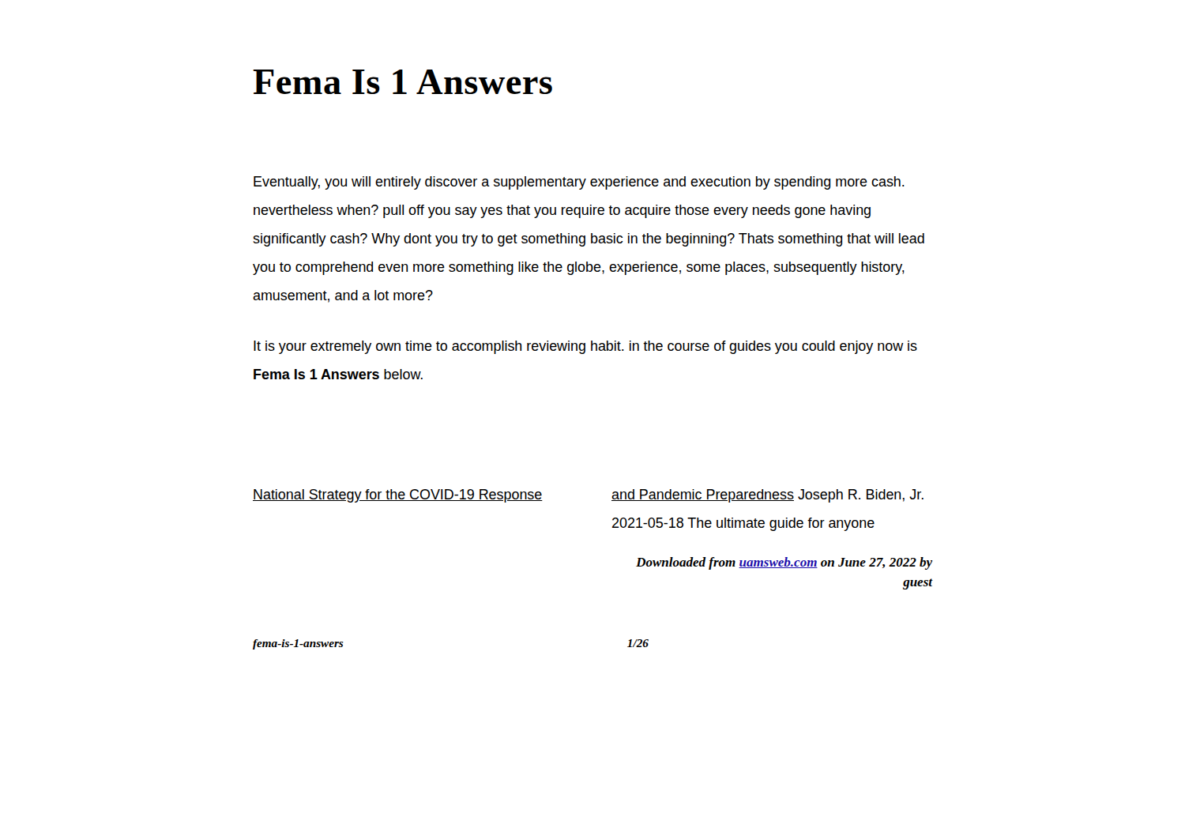Fema Is 1 Answers
Eventually, you will entirely discover a supplementary experience and execution by spending more cash. nevertheless when? pull off you say yes that you require to acquire those every needs gone having significantly cash? Why dont you try to get something basic in the beginning? Thats something that will lead you to comprehend even more something like the globe, experience, some places, subsequently history, amusement, and a lot more?
It is your extremely own time to accomplish reviewing habit. in the course of guides you could enjoy now is Fema Is 1 Answers below.
National Strategy for the COVID-19 Response
and Pandemic Preparedness Joseph R. Biden, Jr. 2021-05-18 The ultimate guide for anyone
Downloaded from uamsweb.com on June 27, 2022 by guest
fema-is-1-answers
1/26